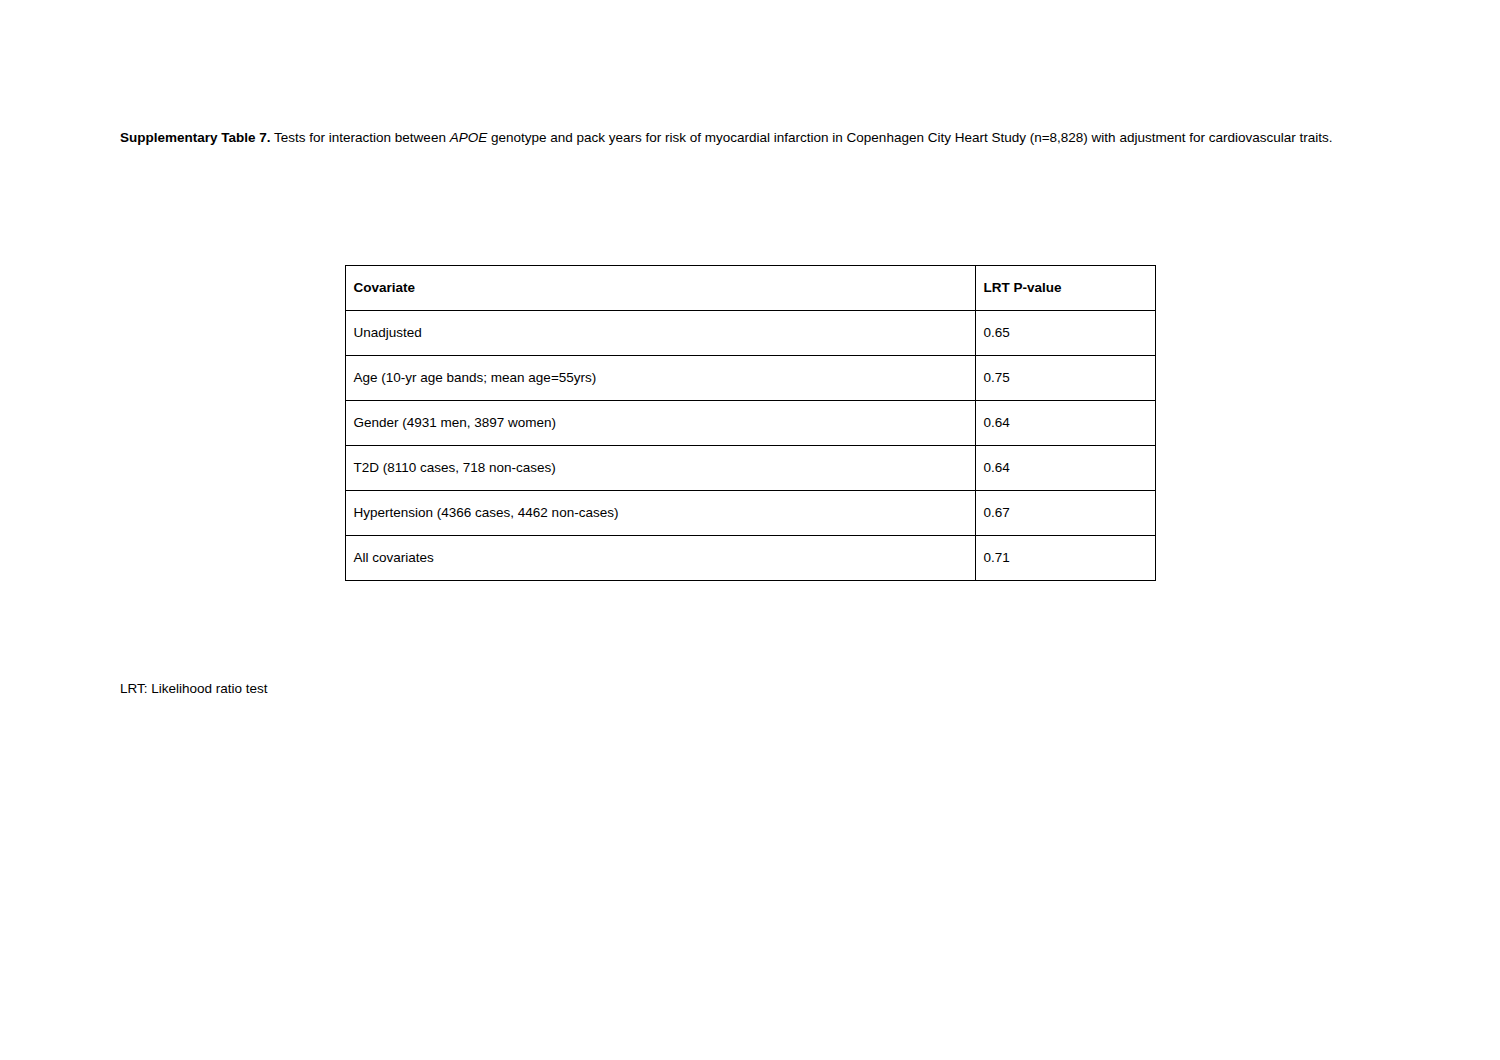Supplementary Table 7. Tests for interaction between APOE genotype and pack years for risk of myocardial infarction in Copenhagen City Heart Study (n=8,828) with adjustment for cardiovascular traits.
| Covariate | LRT P-value |
| --- | --- |
| Unadjusted | 0.65 |
| Age (10-yr age bands; mean age=55yrs) | 0.75 |
| Gender (4931 men, 3897 women) | 0.64 |
| T2D (8110 cases, 718 non-cases) | 0.64 |
| Hypertension (4366 cases, 4462 non-cases) | 0.67 |
| All covariates | 0.71 |
LRT: Likelihood ratio test